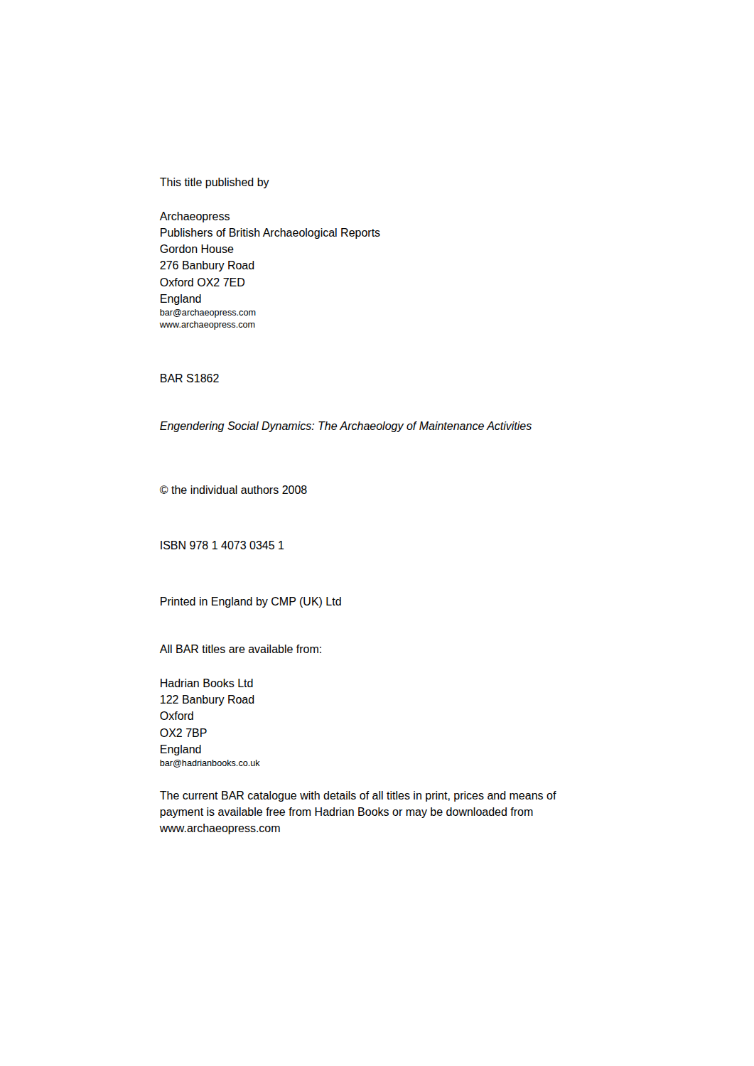This title published by
Archaeopress
Publishers of British Archaeological Reports
Gordon House
276 Banbury Road
Oxford OX2 7ED
England
bar@archaeopress.com
www.archaeopress.com
BAR S1862
Engendering Social Dynamics: The Archaeology of Maintenance Activities
© the individual authors 2008
ISBN 978 1 4073 0345 1
Printed in England by CMP (UK) Ltd
All BAR titles are available from:
Hadrian Books Ltd
122 Banbury Road
Oxford
OX2 7BP
England
bar@hadrianbooks.co.uk
The current BAR catalogue with details of all titles in print, prices and means of payment is available free from Hadrian Books or may be downloaded from www.archaeopress.com